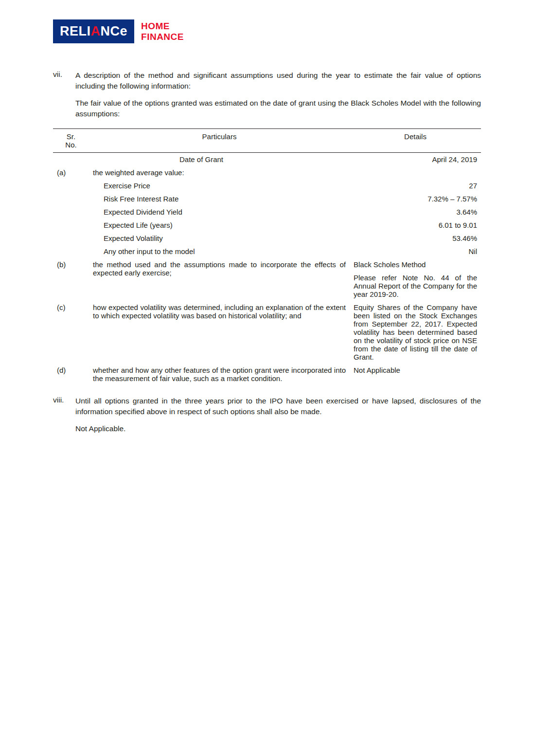RELIANCe
HOME
FINANCE
vii.
A description of the method and significant assumptions used during the year to estimate the fair value of options including the following information:
The fair value of the options granted was estimated on the date of grant using the Black Scholes Model with the following assumptions:
| Sr. No. | Particulars | Details |
| --- | --- | --- |
| Date of Grant | April 24, 2019 |
| (a) | the weighted average value: | |
| | Exercise Price | 27 |
| | Risk Free Interest Rate | 7.32% – 7.57% |
| | Expected Dividend Yield | 3.64% |
| | Expected Life (years) | 6.01 to 9.01 |
| | Expected Volatility | 53.46% |
| | Any other input to the model | Nil |
| (b) | the method used and the assumptions made to incorporate the effects of expected early exercise; | Black Scholes Method Please refer Note No. 44 of the Annual Report of the Company for the year 2019-20. |
| (c) | how expected volatility was determined, including an explanation of the extent to which expected volatility was based on historical volatility; and | Equity Shares of the Company have been listed on the Stock Exchanges from September 22, 2017. Expected volatility has been determined based on the volatility of stock price on NSE from the date of listing till the date of Grant. |
| (d) | whether and how any other features of the option grant were incorporated into the measurement of fair value, such as a market condition. | Not Applicable |
viii.
Until all options granted in the three years prior to the IPO have been exercised or have lapsed, disclosures of the information specified above in respect of such options shall also be made.
Not Applicable.